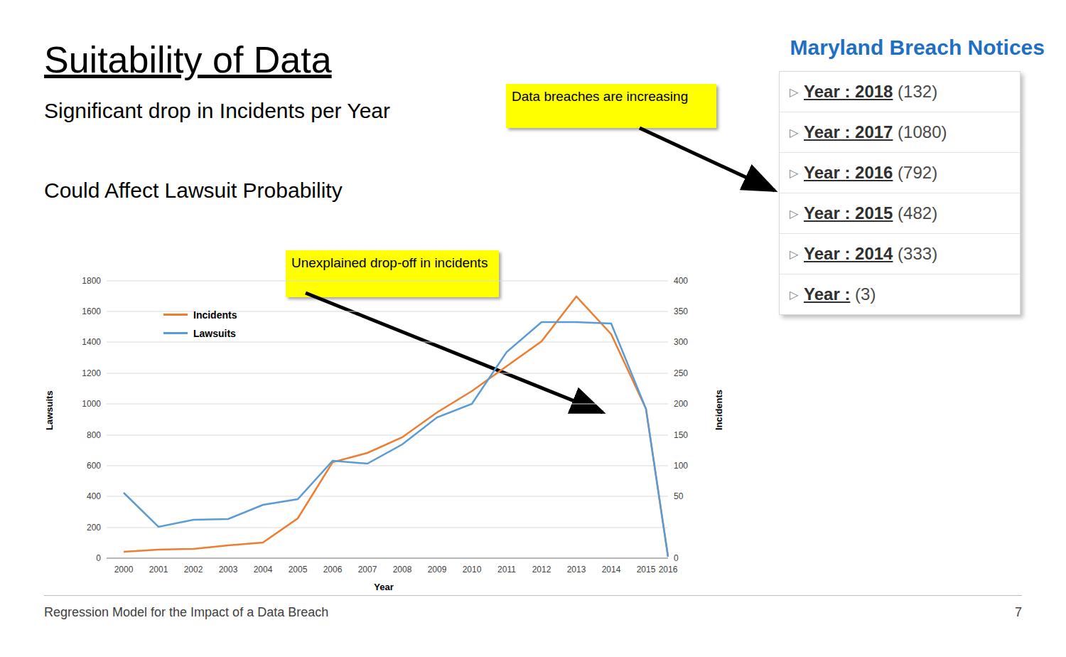Suitability of Data
Significant drop in Incidents per Year
Could Affect Lawsuit Probability
Maryland Breach Notices
Data breaches are increasing
Unexplained drop-off in incidents
▷Year : 2018 (132)
▷Year : 2017 (1080)
▷Year : 2016 (792)
▷Year : 2015 (482)
▷Year : 2014 (333)
▷Year : (3)
Lawsuits
Incidents
Year
Incidents
Lawsuits
1800 1600 1400 1200 1000 800 600 400 200 0 400 350 300 250 200 150 100 50 0 2000 2001 2002 2003 2004 2005 2006 2007 2008 2009 2010 2011 2012 2013 2014 2015 2016
Regression Model for the Impact of a Data Breach
7